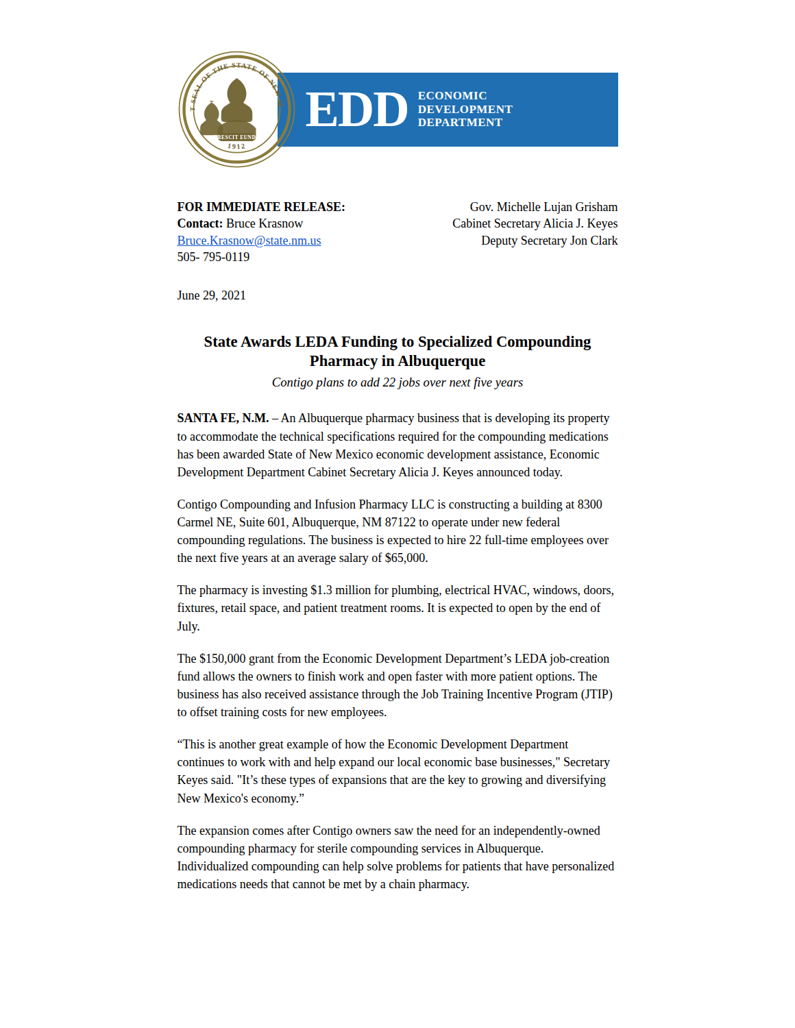GREAT SEAL OF THE STATE OF NEW MEXICO 1912 CRESCIT EUNDO
EDD
Economic Development Department
FOR IMMEDIATE RELEASE:
Contact: Bruce Krasnow
Bruce.Krasnow@state.nm.us
505- 795-0119
Gov. Michelle Lujan Grisham
Cabinet Secretary Alicia J. Keyes
Deputy Secretary Jon Clark
June 29, 2021
State Awards LEDA Funding to Specialized Compounding
Pharmacy in Albuquerque
Contigo plans to add 22 jobs over next five years
SANTA FE, N.M. – An Albuquerque pharmacy business that is developing its property to accommodate the technical specifications required for the compounding medications has been awarded State of New Mexico economic development assistance, Economic Development Department Cabinet Secretary Alicia J. Keyes announced today.
Contigo Compounding and Infusion Pharmacy LLC is constructing a building at 8300 Carmel NE, Suite 601, Albuquerque, NM 87122 to operate under new federal compounding regulations. The business is expected to hire 22 full-time employees over the next five years at an average salary of $65,000.
The pharmacy is investing $1.3 million for plumbing, electrical HVAC, windows, doors, fixtures, retail space, and patient treatment rooms. It is expected to open by the end of July.
The $150,000 grant from the Economic Development Department’s LEDA job-creation fund allows the owners to finish work and open faster with more patient options. The business has also received assistance through the Job Training Incentive Program (JTIP) to offset training costs for new employees.
“This is another great example of how the Economic Development Department continues to work with and help expand our local economic base businesses," Secretary Keyes said. "It’s these types of expansions that are the key to growing and diversifying New Mexico's economy.”
The expansion comes after Contigo owners saw the need for an independently-owned compounding pharmacy for sterile compounding services in Albuquerque. Individualized compounding can help solve problems for patients that have personalized medications needs that cannot be met by a chain pharmacy.